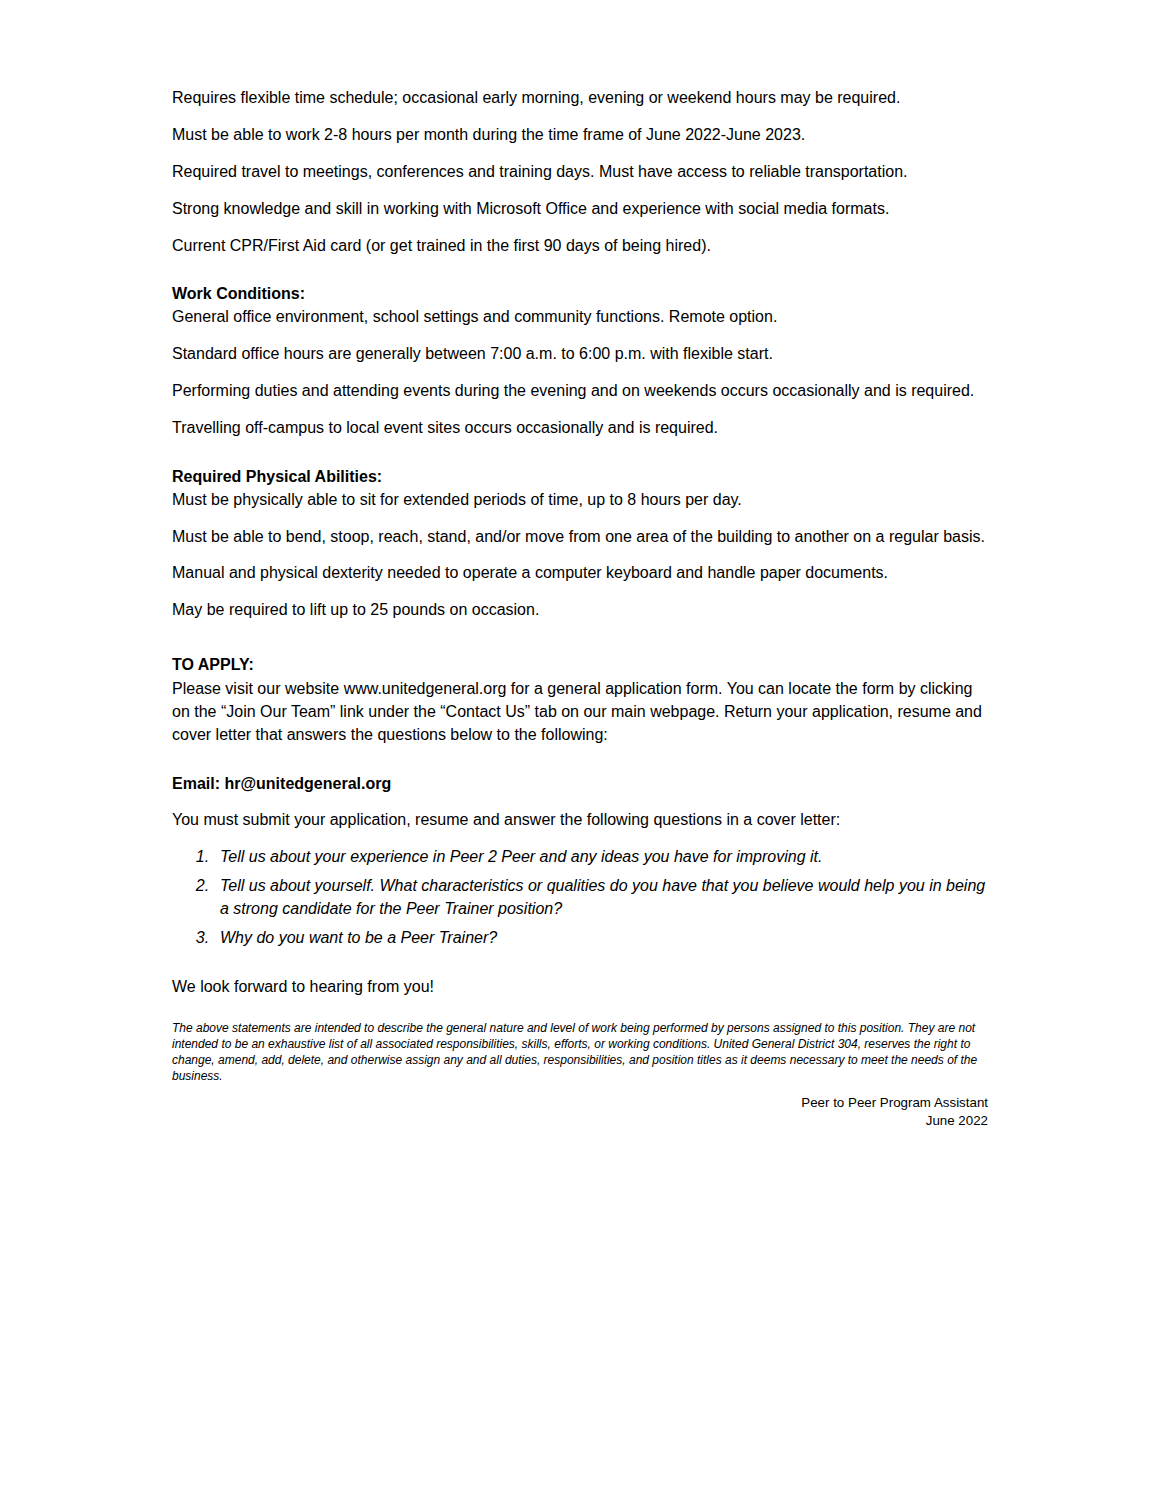Requires flexible time schedule; occasional early morning, evening or weekend hours may be required.
Must be able to work 2-8 hours per month during the time frame of June 2022-June 2023.
Required travel to meetings, conferences and training days. Must have access to reliable transportation.
Strong knowledge and skill in working with Microsoft Office and experience with social media formats.
Current CPR/First Aid card (or get trained in the first 90 days of being hired).
Work Conditions:
General office environment, school settings and community functions. Remote option.
Standard office hours are generally between 7:00 a.m. to 6:00 p.m. with flexible start.
Performing duties and attending events during the evening and on weekends occurs occasionally and is required.
Travelling off-campus to local event sites occurs occasionally and is required.
Required Physical Abilities:
Must be physically able to sit for extended periods of time, up to 8 hours per day.
Must be able to bend, stoop, reach, stand, and/or move from one area of the building to another on a regular basis.
Manual and physical dexterity needed to operate a computer keyboard and handle paper documents.
May be required to lift up to 25 pounds on occasion.
TO APPLY:
Please visit our website www.unitedgeneral.org for a general application form. You can locate the form by clicking on the “Join Our Team” link under the “Contact Us” tab on our main webpage. Return your application, resume and cover letter that answers the questions below to the following:
Email: hr@unitedgeneral.org
You must submit your application, resume and answer the following questions in a cover letter:
Tell us about your experience in Peer 2 Peer and any ideas you have for improving it.
Tell us about yourself. What characteristics or qualities do you have that you believe would help you in being a strong candidate for the Peer Trainer position?
Why do you want to be a Peer Trainer?
We look forward to hearing from you!
The above statements are intended to describe the general nature and level of work being performed by persons assigned to this position. They are not intended to be an exhaustive list of all associated responsibilities, skills, efforts, or working conditions. United General District 304, reserves the right to change, amend, add, delete, and otherwise assign any and all duties, responsibilities, and position titles as it deems necessary to meet the needs of the business.
Peer to Peer Program Assistant
June 2022